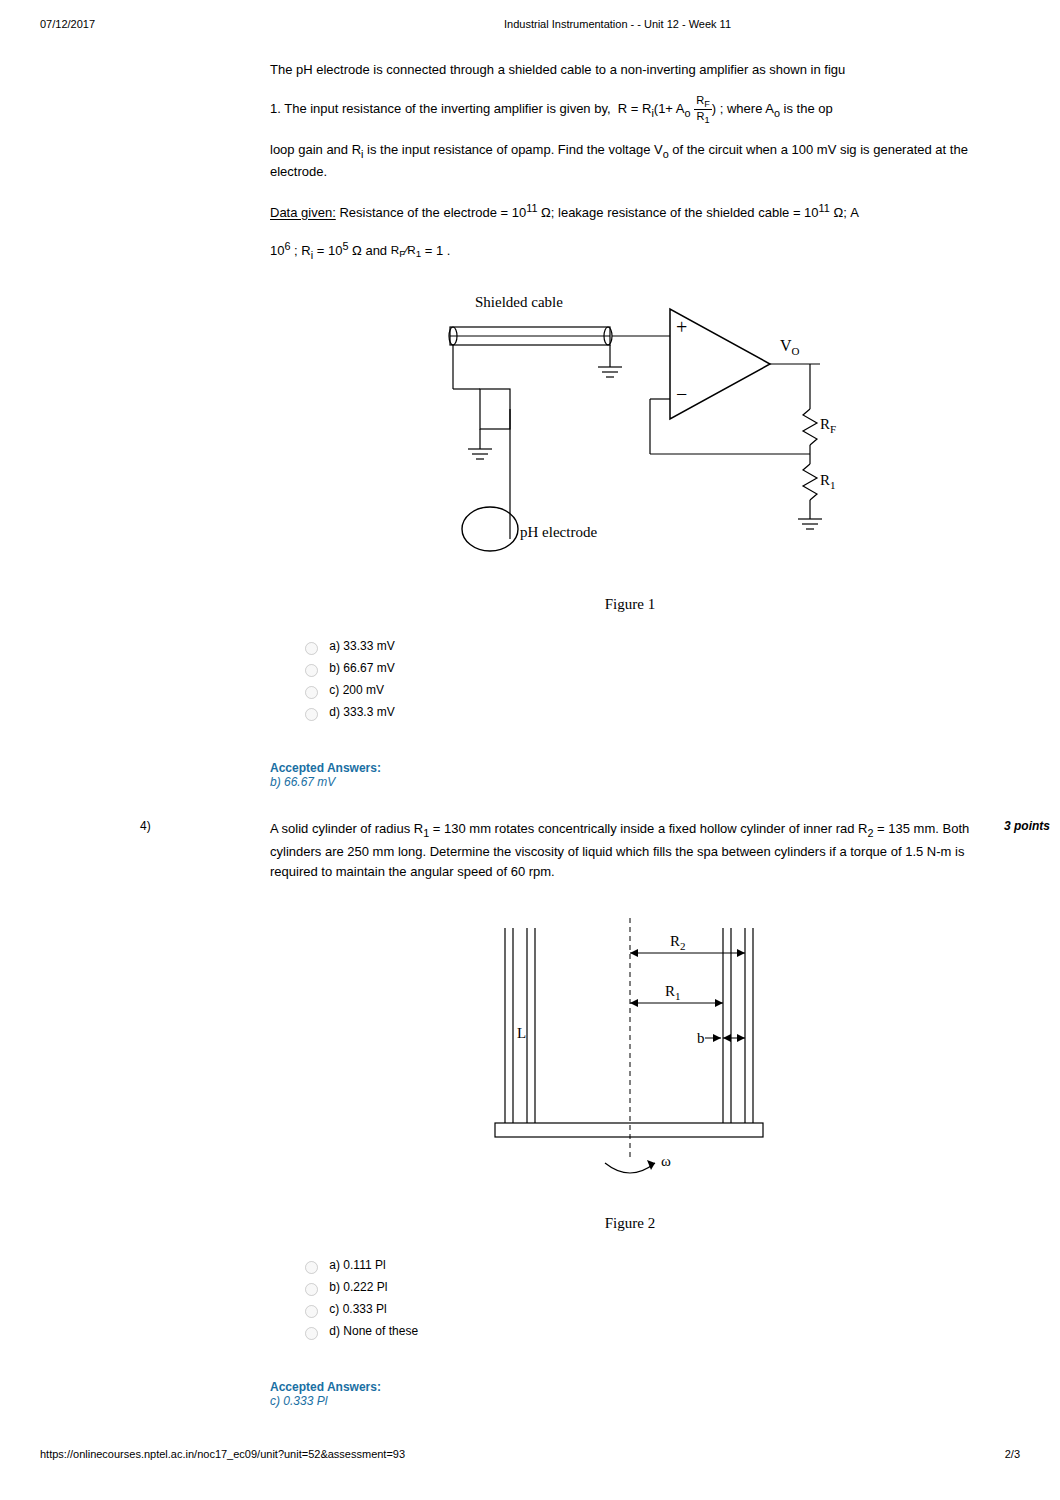07/12/2017
Industrial Instrumentation - - Unit 12 - Week 11
The pH electrode is connected through a shielded cable to a non-inverting amplifier as shown in figu
1. The input resistance of the inverting amplifier is given by, R = Ri(1+ Ao RF R1) ; where Ao is the op
loop gain and Ri is the input resistance of opamp. Find the voltage Vo of the circuit when a 100 mV sig is generated at the electrode.
Data given: Resistance of the electrode = 1011 Ω; leakage resistance of the shielded cable = 1011 Ω; A
106 ; Ri = 105 Ω and RF⁄R1 = 1 .
Shielded cable + − VO RF R1 pH electrode
Figure 1
a) 33.33 mV
b) 66.67 mV
c) 200 mV
d) 333.3 mV
Accepted Answers:
b) 66.67 mV
4) 3 points
A solid cylinder of radius R1 = 130 mm rotates concentrically inside a fixed hollow cylinder of inner rad R2 = 135 mm. Both cylinders are 250 mm long. Determine the viscosity of liquid which fills the spa between cylinders if a torque of 1.5 N-m is required to maintain the angular speed of 60 rpm.
R2 R1 b L ω
Figure 2
a) 0.111 Pl
b) 0.222 Pl
c) 0.333 Pl
d) None of these
Accepted Answers:
c) 0.333 Pl
https://onlinecourses.nptel.ac.in/noc17_ec09/unit?unit=52&assessment=93
2/3